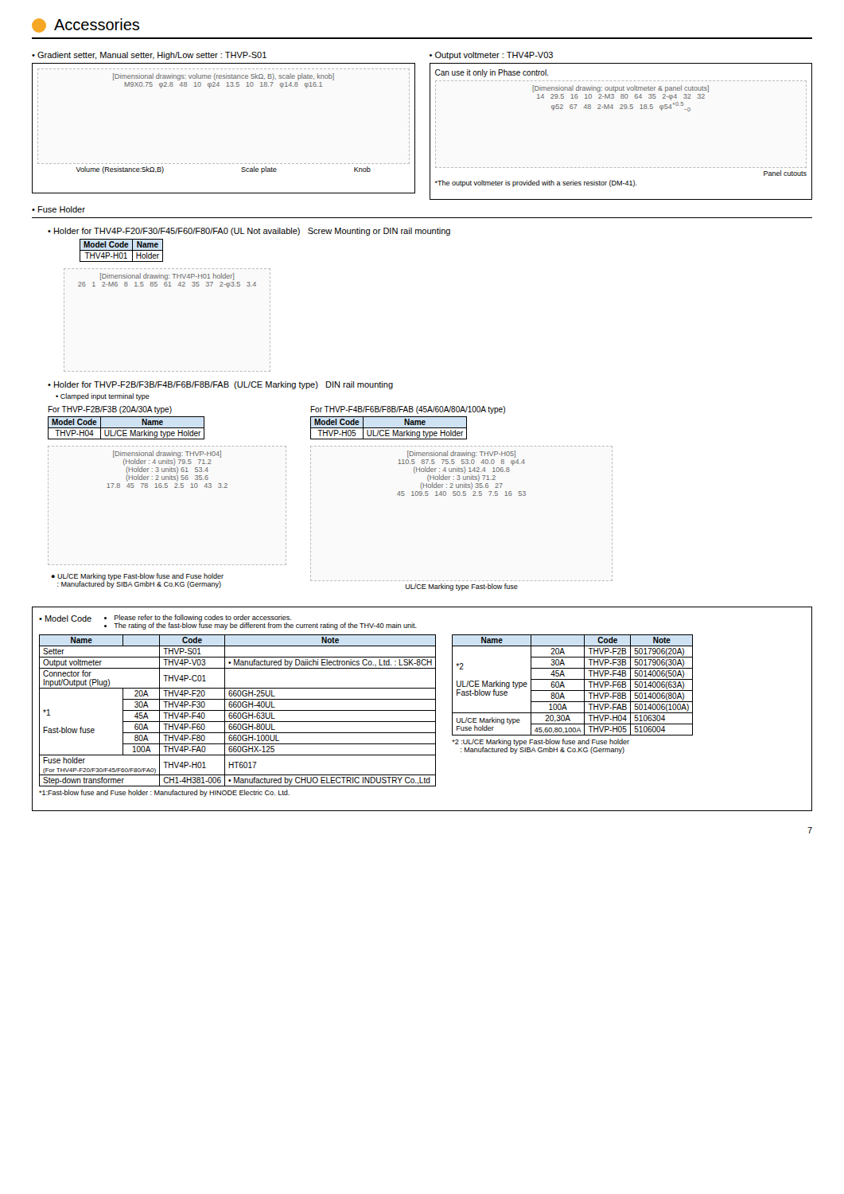Accessories
Gradient setter, Manual setter, High/Low setter : THVP-S01
[Dimensional drawings: volume (resistance 5kΩ, B), scale plate, knob]
M9X0.75 φ2.8 48 10 φ24 13.5 10 18.7 φ14.8 φ16.1
Volume (Resistance:5kΩ,B) Scale plate Knob
Output voltmeter : THV4P-V03
Can use it only in Phase control.
[Dimensional drawing: output voltmeter & panel cutouts]
14 29.5 16 10 2-M3 80 64 35 2-φ4 32 32
φ52 67 48 2-M4 29.5 18.5 φ54+0.5−0
Panel cutouts
*The output voltmeter is provided with a series resistor (DM-41).
Fuse Holder
Holder for THV4P-F20/F30/F45/F60/F80/FA0 (UL Not available) Screw Mounting or DIN rail mounting
| Model Code | Name |
| --- | --- |
| THV4P-H01 | Holder |
[Dimensional drawing: THV4P-H01 holder]
26 1 2-M6 8 1.5 85 61 42 35 37 2-φ3.5 3.4
Holder for THVP-F2B/F3B/F4B/F6B/F8B/FAB (UL/CE Marking type) DIN rail mounting
• Clamped input terminal type
For THVP-F2B/F3B (20A/30A type)
| Model Code | Name |
| --- | --- |
| THVP-H04 | UL/CE Marking type Holder |
[Dimensional drawing: THVP-H04]
(Holder : 4 units) 79.5 71.2
(Holder : 3 units) 61 53.4
(Holder : 2 units) 56 35.6
17.8 45 78 16.5 2.5 10 43 3.2
● UL/CE Marking type Fast-blow fuse and Fuse holder
: Manufactured by SIBA GmbH & Co.KG (Germany)
For THVP-F4B/F6B/F8B/FAB (45A/60A/80A/100A type)
| Model Code | Name |
| --- | --- |
| THVP-H05 | UL/CE Marking type Holder |
[Dimensional drawing: THVP-H05]
110.5 87.5 75.5 53.0 40.0 8 φ4.4
(Holder : 4 units) 142.4 106.8
(Holder : 3 units) 71.2
(Holder : 2 units) 35.6 27
45 109.5 140 50.5 2.5 7.5 16 53
UL/CE Marking type Fast-blow fuse
Model Code
Please refer to the following codes to order accessories.
The rating of the fast-blow fuse may be different from the current rating of the THV-40 main unit.
| Name | | Code | Note |
| --- | --- | --- | --- |
| Setter | THVP-S01 | |
| Output voltmeter | THV4P-V03 | • Manufactured by Daiichi Electronics Co., Ltd. : LSK-8CH |
| Connector for Input/Output (Plug) | THV4P-C01 | |
| *1 Fast-blow fuse | 20A | THV4P-F20 | 660GH-25UL |
| 30A | THV4P-F30 | 660GH-40UL |
| 45A | THV4P-F40 | 660GH-63UL |
| 60A | THV4P-F60 | 660GH-80UL |
| 80A | THV4P-F80 | 660GH-100UL |
| 100A | THV4P-FA0 | 660GHX-125 |
| Fuse holder (For THV4P-F20/F30/F45/F60/F80/FA0) | THV4P-H01 | HT6017 |
| Step-down transformer | CH1-4H381-006 | • Manufactured by CHUO ELECTRIC INDUSTRY Co.,Ltd |
*1:Fast-blow fuse and Fuse holder : Manufactured by HINODE Electric Co. Ltd.
| Name | | Code | Note |
| --- | --- | --- | --- |
| *2 UL/CE Marking type Fast-blow fuse | 20A | THVP-F2B | 5017906(20A) |
| 30A | THVP-F3B | 5017906(30A) |
| 45A | THVP-F4B | 5014006(50A) |
| 60A | THVP-F6B | 5014006(63A) |
| 80A | THVP-F8B | 5014006(80A) |
| 100A | THVP-FAB | 5014006(100A) |
| UL/CE Marking type Fuse holder | 20,30A | THVP-H04 | 5106304 |
| 45,60,80,100A | THVP-H05 | 5106004 |
*2 :UL/CE Marking type Fast-blow fuse and Fuse holder
: Manufactured by SIBA GmbH & Co.KG (Germany)
7